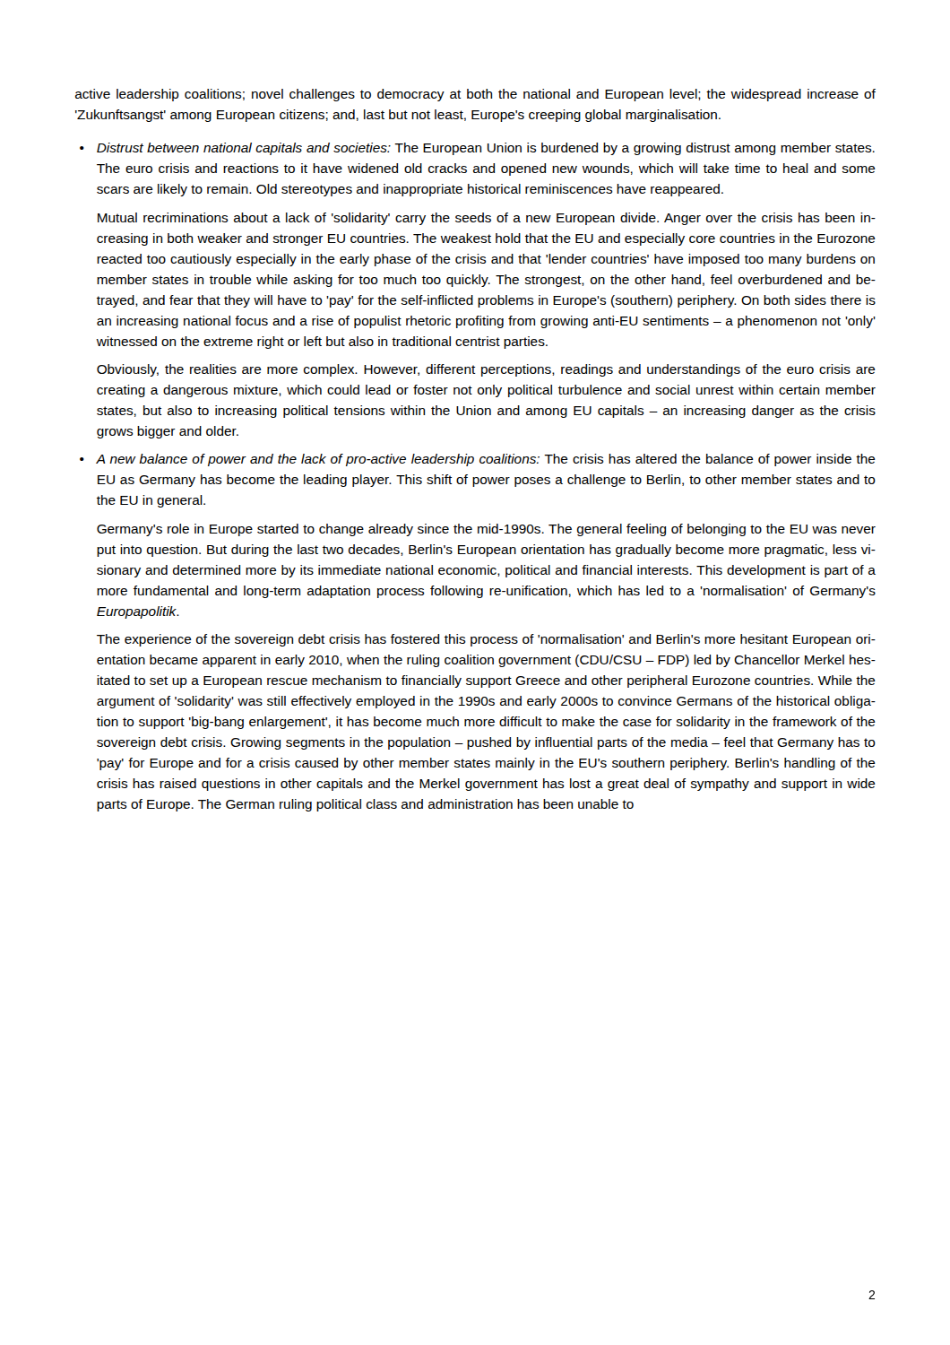active leadership coalitions; novel challenges to democracy at both the national and European level; the widespread increase of 'Zukunftsangst' among European citizens; and, last but not least, Europe's creeping global marginalisation.
Distrust between national capitals and societies: The European Union is burdened by a growing distrust among member states. The euro crisis and reactions to it have widened old cracks and opened new wounds, which will take time to heal and some scars are likely to remain. Old stereotypes and inappropriate historical reminiscences have reappeared.
Mutual recriminations about a lack of 'solidarity' carry the seeds of a new European divide. Anger over the crisis has been increasing in both weaker and stronger EU countries. The weakest hold that the EU and especially core countries in the Eurozone reacted too cautiously especially in the early phase of the crisis and that 'lender countries' have imposed too many burdens on member states in trouble while asking for too much too quickly. The strongest, on the other hand, feel overburdened and betrayed, and fear that they will have to 'pay' for the self-inflicted problems in Europe's (southern) periphery. On both sides there is an increasing national focus and a rise of populist rhetoric profiting from growing anti-EU sentiments – a phenomenon not 'only' witnessed on the extreme right or left but also in traditional centrist parties.
Obviously, the realities are more complex. However, different perceptions, readings and understandings of the euro crisis are creating a dangerous mixture, which could lead or foster not only political turbulence and social unrest within certain member states, but also to increasing political tensions within the Union and among EU capitals – an increasing danger as the crisis grows bigger and older.
A new balance of power and the lack of pro-active leadership coalitions: The crisis has altered the balance of power inside the EU as Germany has become the leading player. This shift of power poses a challenge to Berlin, to other member states and to the EU in general.
Germany's role in Europe started to change already since the mid-1990s. The general feeling of belonging to the EU was never put into question. But during the last two decades, Berlin's European orientation has gradually become more pragmatic, less visionary and determined more by its immediate national economic, political and financial interests. This development is part of a more fundamental and long-term adaptation process following re-unification, which has led to a 'normalisation' of Germany's Europapolitik.
The experience of the sovereign debt crisis has fostered this process of 'normalisation' and Berlin's more hesitant European orientation became apparent in early 2010, when the ruling coalition government (CDU/CSU – FDP) led by Chancellor Merkel hesitated to set up a European rescue mechanism to financially support Greece and other peripheral Eurozone countries. While the argument of 'solidarity' was still effectively employed in the 1990s and early 2000s to convince Germans of the historical obligation to support 'big-bang enlargement', it has become much more difficult to make the case for solidarity in the framework of the sovereign debt crisis. Growing segments in the population – pushed by influential parts of the media – feel that Germany has to 'pay' for Europe and for a crisis caused by other member states mainly in the EU's southern periphery. Berlin's handling of the crisis has raised questions in other capitals and the Merkel government has lost a great deal of sympathy and support in wide parts of Europe. The German ruling political class and administration has been unable to
2